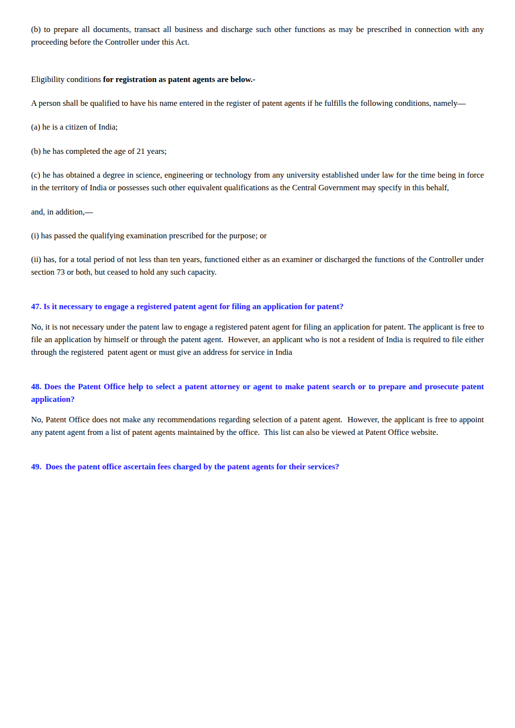(b) to prepare all documents, transact all business and discharge such other functions as may be prescribed in connection with any proceeding before the Controller under this Act.
Eligibility conditions for registration as patent agents are below.-
A person shall be qualified to have his name entered in the register of patent agents if he fulfills the following conditions, namely—
(a) he is a citizen of India;
(b) he has completed the age of 21 years;
(c) he has obtained a degree in science, engineering or technology from any university established under law for the time being in force in the territory of India or possesses such other equivalent qualifications as the Central Government may specify in this behalf,
and, in addition,—
(i) has passed the qualifying examination prescribed for the purpose; or
(ii) has, for a total period of not less than ten years, functioned either as an examiner or discharged the functions of the Controller under section 73 or both, but ceased to hold any such capacity.
47. Is it necessary to engage a registered patent agent for filing an application for patent?
No, it is not necessary under the patent law to engage a registered patent agent for filing an application for patent. The applicant is free to file an application by himself or through the patent agent. However, an applicant who is not a resident of India is required to file either through the registered patent agent or must give an address for service in India
48. Does the Patent Office help to select a patent attorney or agent to make patent search or to prepare and prosecute patent application?
No, Patent Office does not make any recommendations regarding selection of a patent agent. However, the applicant is free to appoint any patent agent from a list of patent agents maintained by the office. This list can also be viewed at Patent Office website.
49. Does the patent office ascertain fees charged by the patent agents for their services?